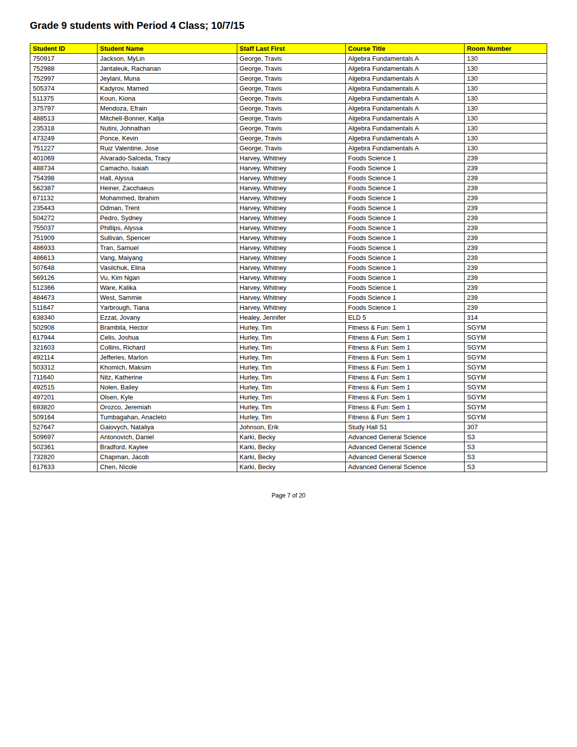Grade 9 students with Period 4 Class; 10/7/15
| Student ID | Student Name | Staff Last First | Course Title | Room Number |
| --- | --- | --- | --- | --- |
| 750917 | Jackson, MyLin | George, Travis | Algebra Fundamentals A | 130 |
| 752988 | Jantaleuk, Rachanan | George, Travis | Algebra Fundamentals A | 130 |
| 752997 | Jeylani, Muna | George, Travis | Algebra Fundamentals A | 130 |
| 505374 | Kadyrov, Mamed | George, Travis | Algebra Fundamentals A | 130 |
| 511375 | Koun, Kiona | George, Travis | Algebra Fundamentals A | 130 |
| 375797 | Mendoza, Efrain | George, Travis | Algebra Fundamentals A | 130 |
| 488513 | Mitchell-Bonner, Kalija | George, Travis | Algebra Fundamentals A | 130 |
| 235318 | Nutini, Johnathan | George, Travis | Algebra Fundamentals A | 130 |
| 473249 | Ponce, Kevin | George, Travis | Algebra Fundamentals A | 130 |
| 751227 | Ruiz Valentine, Jose | George, Travis | Algebra Fundamentals A | 130 |
| 401069 | Alvarado-Salceda, Tracy | Harvey, Whitney | Foods Science 1 | 239 |
| 488734 | Camacho, Isaiah | Harvey, Whitney | Foods Science 1 | 239 |
| 754398 | Hall, Alyssa | Harvey, Whitney | Foods Science 1 | 239 |
| 562387 | Heiner, Zacchaeus | Harvey, Whitney | Foods Science 1 | 239 |
| 671132 | Mohammed, Ibrahim | Harvey, Whitney | Foods Science 1 | 239 |
| 235443 | Odman, Trent | Harvey, Whitney | Foods Science 1 | 239 |
| 504272 | Pedro, Sydney | Harvey, Whitney | Foods Science 1 | 239 |
| 755037 | Phillips, Alyssa | Harvey, Whitney | Foods Science 1 | 239 |
| 751909 | Sullivan, Spencer | Harvey, Whitney | Foods Science 1 | 239 |
| 486933 | Tran, Samuel | Harvey, Whitney | Foods Science 1 | 239 |
| 486613 | Vang, Maiyang | Harvey, Whitney | Foods Science 1 | 239 |
| 507648 | Vasilchuk, Elina | Harvey, Whitney | Foods Science 1 | 239 |
| 569126 | Vu, Kim Ngan | Harvey, Whitney | Foods Science 1 | 239 |
| 512366 | Ware, Kalika | Harvey, Whitney | Foods Science 1 | 239 |
| 484673 | West, Sammie | Harvey, Whitney | Foods Science 1 | 239 |
| 511647 | Yarbrough, Tiana | Harvey, Whitney | Foods Science 1 | 239 |
| 638340 | Ezzat, Jovany | Healey, Jennifer | ELD 5 | 314 |
| 502908 | Brambila, Hector | Hurley, Tim | Fitness & Fun: Sem 1 | SGYM |
| 617944 | Celis, Joshua | Hurley, Tim | Fitness & Fun: Sem 1 | SGYM |
| 321603 | Collins, Richard | Hurley, Tim | Fitness & Fun: Sem 1 | SGYM |
| 492114 | Jefferies, Marlon | Hurley, Tim | Fitness & Fun: Sem 1 | SGYM |
| 503312 | Khomich, Maksim | Hurley, Tim | Fitness & Fun: Sem 1 | SGYM |
| 711640 | Nitz, Katherine | Hurley, Tim | Fitness & Fun: Sem 1 | SGYM |
| 492515 | Nolen, Bailey | Hurley, Tim | Fitness & Fun: Sem 1 | SGYM |
| 497201 | Olsen, Kyle | Hurley, Tim | Fitness & Fun: Sem 1 | SGYM |
| 693820 | Orozco, Jeremiah | Hurley, Tim | Fitness & Fun: Sem 1 | SGYM |
| 509164 | Tumbagahan, Anacleto | Hurley, Tim | Fitness & Fun: Sem 1 | SGYM |
| 527647 | Gaiovych, Nataliya | Johnson, Erik | Study Hall S1 | 307 |
| 509697 | Antonovich, Daniel | Karki, Becky | Advanced General Science | S3 |
| 502361 | Bradford, Kaylee | Karki, Becky | Advanced General Science | S3 |
| 732820 | Chapman, Jacob | Karki, Becky | Advanced General Science | S3 |
| 617633 | Chen, Nicole | Karki, Becky | Advanced General Science | S3 |
Page 7 of 20